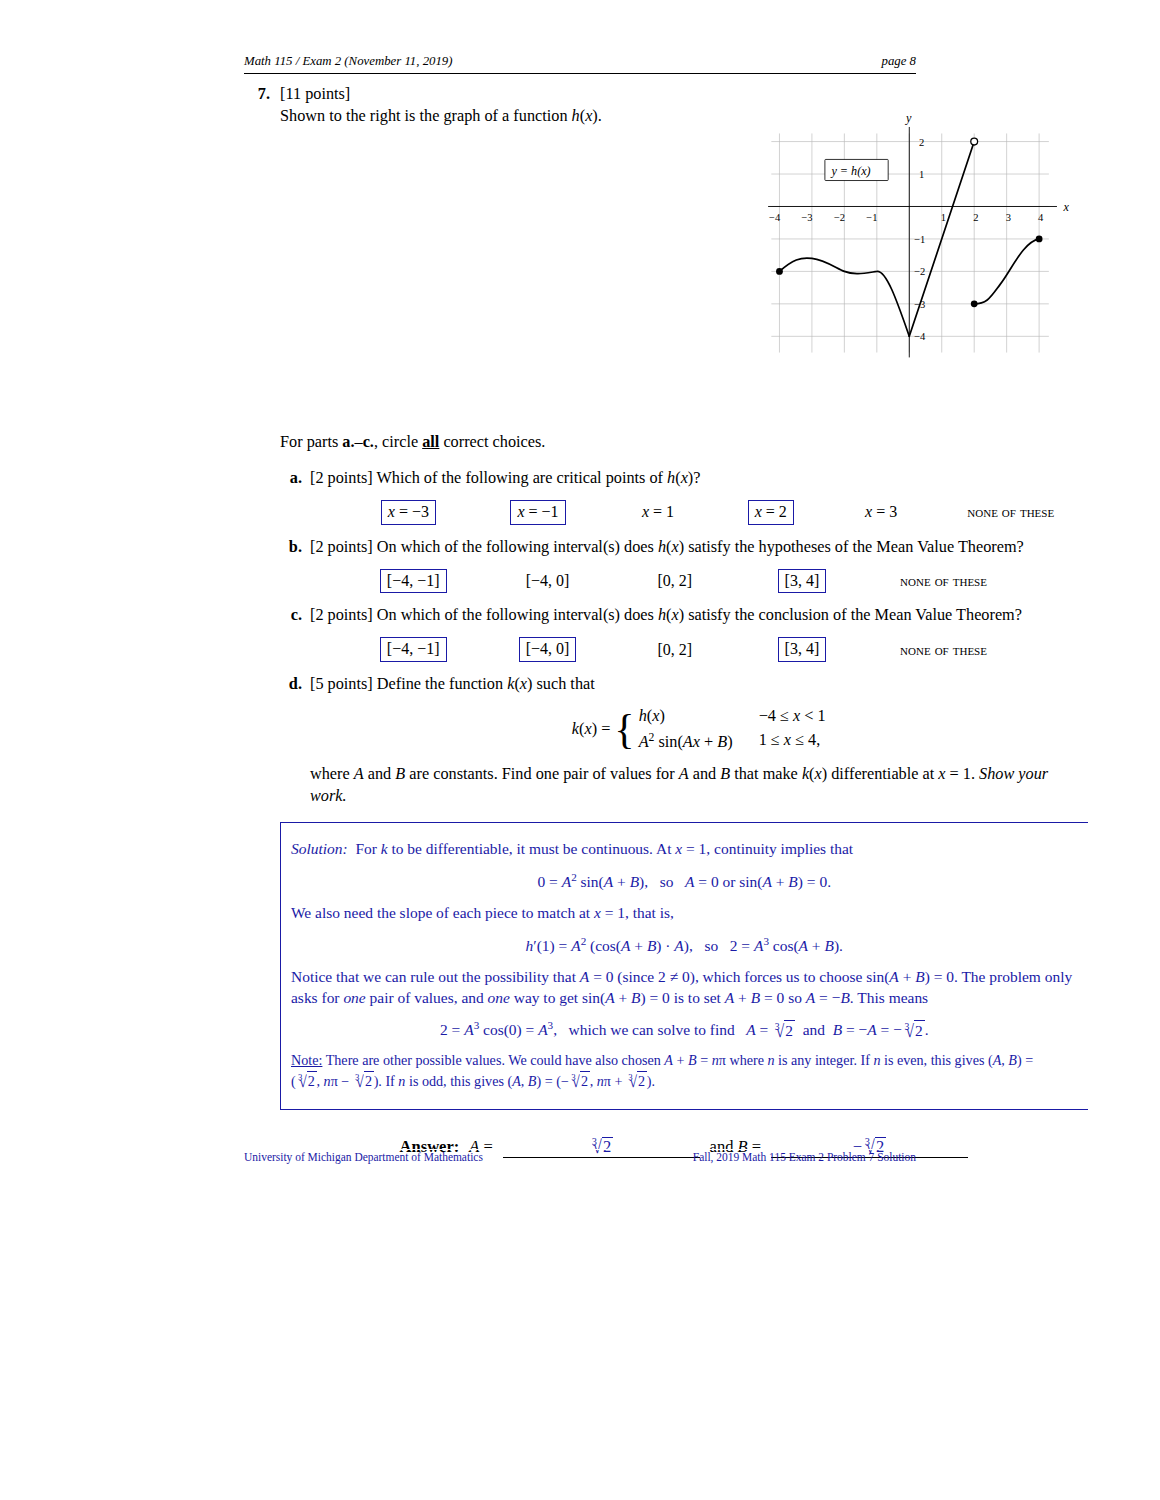Math 115 / Exam 2 (November 11, 2019)
page 8
7.
y x −4 −3 −2 −1 1 2 3 4 2 1 −1 −2 −3 −4 y = h(x)
[11 points]
Shown to the right is the graph of a function h(x).
For parts a.–c., circle all correct choices.
a.
[2 points] Which of the following are critical points of h(x)?
x = −3 x = −1 x = 1 x = 2 x = 3 none of these
b.
[2 points] On which of the following interval(s) does h(x) satisfy the hypotheses of the Mean Value Theorem?
[−4, −1] [−4, 0] [0, 2] [3, 4] none of these
c.
[2 points] On which of the following interval(s) does h(x) satisfy the conclusion of the Mean Value Theorem?
[−4, −1] [−4, 0] [0, 2] [3, 4] none of these
d.
[5 points] Define the function k(x) such that
k(x) = { h(x)−4 ≤ x < 1 A2 sin(Ax + B) 1 ≤ x ≤ 4,
where A and B are constants. Find one pair of values for A and B that make k(x) differentiable at x = 1. Show your work.
Solution: For k to be differentiable, it must be continuous. At x = 1, continuity implies that
0 = A2 sin(A + B), so A = 0 or sin(A + B) = 0.
We also need the slope of each piece to match at x = 1, that is,
h′(1) = A2 (cos(A + B) · A), so 2 = A3 cos(A + B).
Notice that we can rule out the possibility that A = 0 (since 2 ≠ 0), which forces us to choose sin(A + B) = 0. The problem only asks for one pair of values, and one way to get sin(A + B) = 0 is to set A + B = 0 so A = −B. This means
2 = A3 cos(0) = A3, which we can solve to find A = 3√2 and B = −A = −3√2.
Note: There are other possible values. We could have also chosen A + B = nπ where n is any integer. If n is even, this gives (A, B) = (3√2, nπ − 3√2). If n is odd, this gives (A, B) = (−3√2, nπ + 3√2).
Answer: A = 3√2 and B = −3√2
University of Michigan Department of Mathematics
Fall, 2019 Math 115 Exam 2 Problem 7 Solution